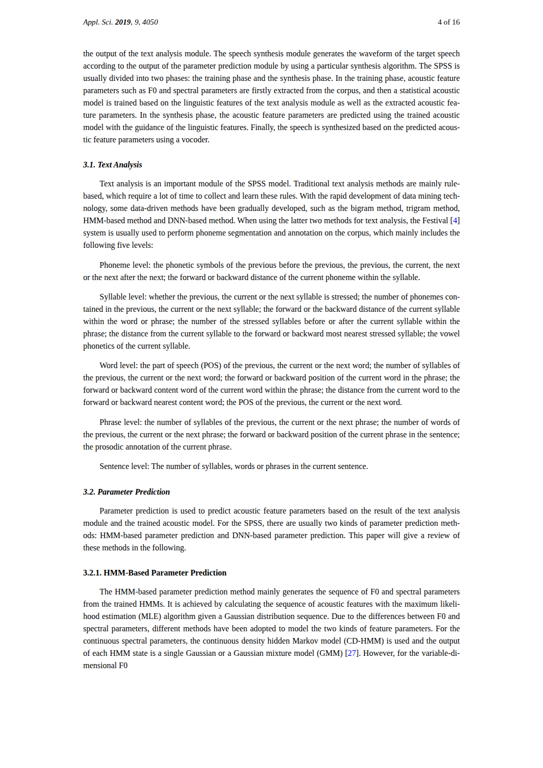Appl. Sci. 2019, 9, 4050 4 of 16
the output of the text analysis module. The speech synthesis module generates the waveform of the target speech according to the output of the parameter prediction module by using a particular synthesis algorithm. The SPSS is usually divided into two phases: the training phase and the synthesis phase. In the training phase, acoustic feature parameters such as F0 and spectral parameters are firstly extracted from the corpus, and then a statistical acoustic model is trained based on the linguistic features of the text analysis module as well as the extracted acoustic feature parameters. In the synthesis phase, the acoustic feature parameters are predicted using the trained acoustic model with the guidance of the linguistic features. Finally, the speech is synthesized based on the predicted acoustic feature parameters using a vocoder.
3.1. Text Analysis
Text analysis is an important module of the SPSS model. Traditional text analysis methods are mainly rule-based, which require a lot of time to collect and learn these rules. With the rapid development of data mining technology, some data-driven methods have been gradually developed, such as the bigram method, trigram method, HMM-based method and DNN-based method. When using the latter two methods for text analysis, the Festival [4] system is usually used to perform phoneme segmentation and annotation on the corpus, which mainly includes the following five levels:
Phoneme level: the phonetic symbols of the previous before the previous, the previous, the current, the next or the next after the next; the forward or backward distance of the current phoneme within the syllable.
Syllable level: whether the previous, the current or the next syllable is stressed; the number of phonemes contained in the previous, the current or the next syllable; the forward or the backward distance of the current syllable within the word or phrase; the number of the stressed syllables before or after the current syllable within the phrase; the distance from the current syllable to the forward or backward most nearest stressed syllable; the vowel phonetics of the current syllable.
Word level: the part of speech (POS) of the previous, the current or the next word; the number of syllables of the previous, the current or the next word; the forward or backward position of the current word in the phrase; the forward or backward content word of the current word within the phrase; the distance from the current word to the forward or backward nearest content word; the POS of the previous, the current or the next word.
Phrase level: the number of syllables of the previous, the current or the next phrase; the number of words of the previous, the current or the next phrase; the forward or backward position of the current phrase in the sentence; the prosodic annotation of the current phrase.
Sentence level: The number of syllables, words or phrases in the current sentence.
3.2. Parameter Prediction
Parameter prediction is used to predict acoustic feature parameters based on the result of the text analysis module and the trained acoustic model. For the SPSS, there are usually two kinds of parameter prediction methods: HMM-based parameter prediction and DNN-based parameter prediction. This paper will give a review of these methods in the following.
3.2.1. HMM-Based Parameter Prediction
The HMM-based parameter prediction method mainly generates the sequence of F0 and spectral parameters from the trained HMMs. It is achieved by calculating the sequence of acoustic features with the maximum likelihood estimation (MLE) algorithm given a Gaussian distribution sequence. Due to the differences between F0 and spectral parameters, different methods have been adopted to model the two kinds of feature parameters. For the continuous spectral parameters, the continuous density hidden Markov model (CD-HMM) is used and the output of each HMM state is a single Gaussian or a Gaussian mixture model (GMM) [27]. However, for the variable-dimensional F0